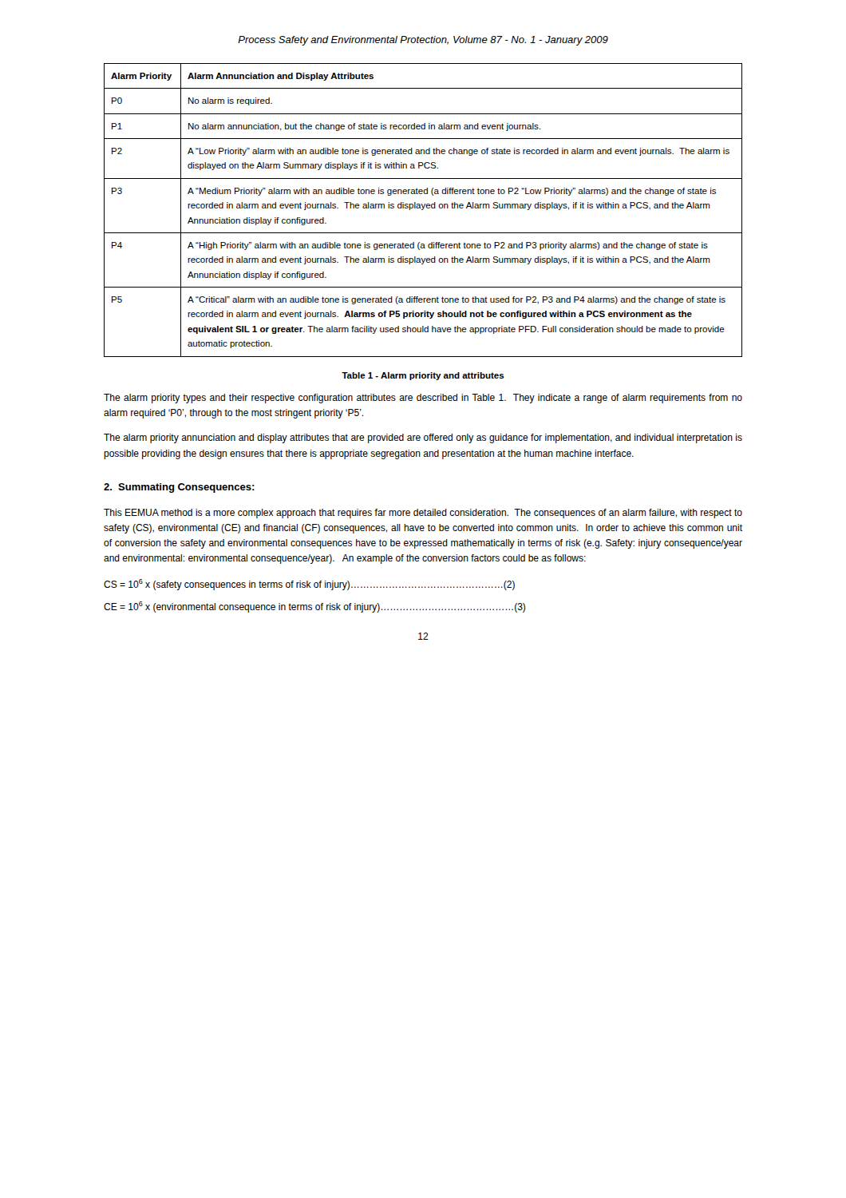Process Safety and Environmental Protection, Volume 87 - No. 1 - January 2009
| Alarm Priority | Alarm Annunciation and Display Attributes |
| --- | --- |
| P0 | No alarm is required. |
| P1 | No alarm annunciation, but the change of state is recorded in alarm and event journals. |
| P2 | A “Low Priority” alarm with an audible tone is generated and the change of state is recorded in alarm and event journals. The alarm is displayed on the Alarm Summary displays if it is within a PCS. |
| P3 | A “Medium Priority” alarm with an audible tone is generated (a different tone to P2 “Low Priority” alarms) and the change of state is recorded in alarm and event journals. The alarm is displayed on the Alarm Summary displays, if it is within a PCS, and the Alarm Annunciation display if configured. |
| P4 | A “High Priority” alarm with an audible tone is generated (a different tone to P2 and P3 priority alarms) and the change of state is recorded in alarm and event journals. The alarm is displayed on the Alarm Summary displays, if it is within a PCS, and the Alarm Annunciation display if configured. |
| P5 | A “Critical” alarm with an audible tone is generated (a different tone to that used for P2, P3 and P4 alarms) and the change of state is recorded in alarm and event journals. Alarms of P5 priority should not be configured within a PCS environment as the equivalent SIL 1 or greater . The alarm facility used should have the appropriate PFD. Full consideration should be made to provide automatic protection. |
Table 1 - Alarm priority and attributes
The alarm priority types and their respective configuration attributes are described in Table 1. They indicate a range of alarm requirements from no alarm required ‘P0’, through to the most stringent priority ‘P5’.
The alarm priority annunciation and display attributes that are provided are offered only as guidance for implementation, and individual interpretation is possible providing the design ensures that there is appropriate segregation and presentation at the human machine interface.
2. Summating Consequences:
This EEMUA method is a more complex approach that requires far more detailed consideration. The consequences of an alarm failure, with respect to safety (CS), environmental (CE) and financial (CF) consequences, all have to be converted into common units. In order to achieve this common unit of conversion the safety and environmental consequences have to be expressed mathematically in terms of risk (e.g. Safety: injury consequence/year and environmental: environmental consequence/year). An example of the conversion factors could be as follows:
CS = 106 x (safety consequences in terms of risk of injury)…………………………………………(2)
CE = 106 x (environmental consequence in terms of risk of injury)……………………………………(3)
12